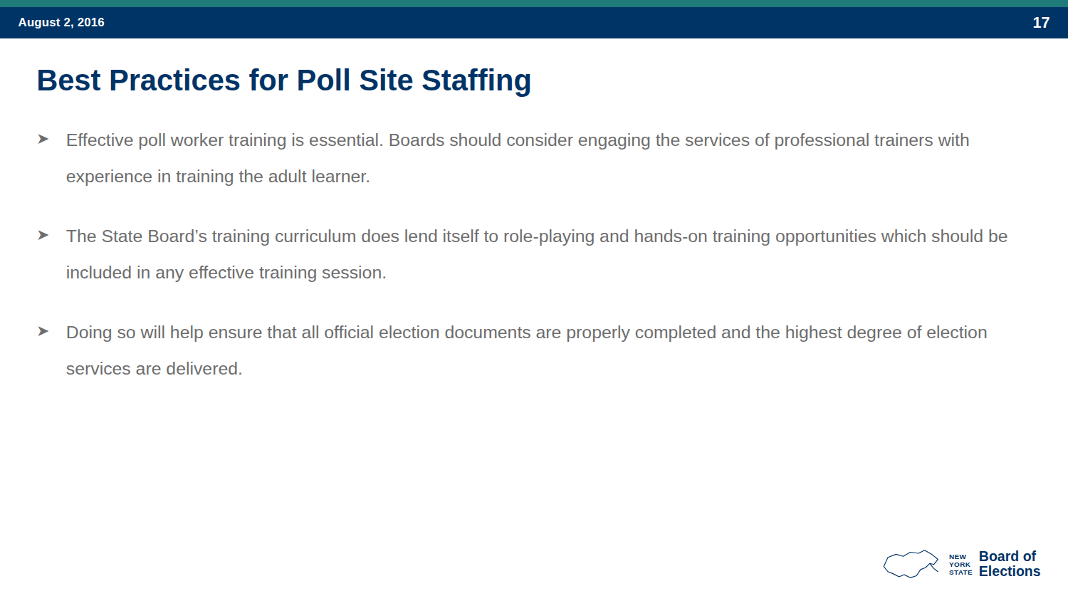August 2, 2016 17
Best Practices for Poll Site Staffing
Effective poll worker training is essential. Boards should consider engaging the services of professional trainers with experience in training the adult learner.
The State Board’s training curriculum does lend itself to role-playing and hands-on training opportunities which should be included in any effective training session.
Doing so will help ensure that all official election documents are properly completed and the highest degree of election services are delivered.
NEW
YORK
STATE
Board of
Elections